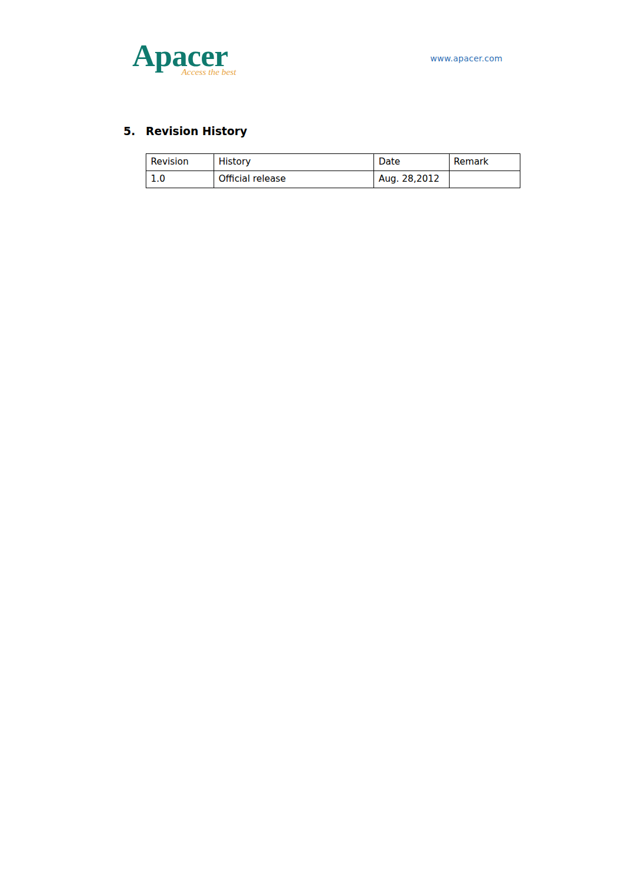Apacer Access the best
www.apacer.com
5. Revision History
| Revision | History | Date | Remark |
| 1.0 | Official release | Aug. 28,2012 | |